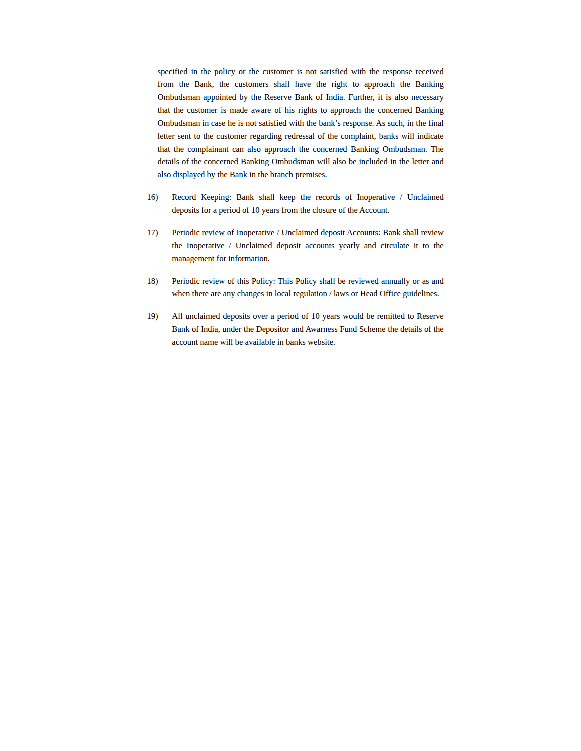specified in the policy or the customer is not satisfied with the response received from the Bank, the customers shall have the right to approach the Banking Ombudsman appointed by the Reserve Bank of India. Further, it is also necessary that the customer is made aware of his rights to approach the concerned Banking Ombudsman in case he is not satisfied with the bank’s response. As such, in the final letter sent to the customer regarding redressal of the complaint, banks will indicate that the complainant can also approach the concerned Banking Ombudsman. The details of the concerned Banking Ombudsman will also be included in the letter and also displayed by the Bank in the branch premises.
16) Record Keeping: Bank shall keep the records of Inoperative / Unclaimed deposits for a period of 10 years from the closure of the Account.
17) Periodic review of Inoperative / Unclaimed deposit Accounts: Bank shall review the Inoperative / Unclaimed deposit accounts yearly and circulate it to the management for information.
18) Periodic review of this Policy: This Policy shall be reviewed annually or as and when there are any changes in local regulation / laws or Head Office guidelines.
19) All unclaimed deposits over a period of 10 years would be remitted to Reserve Bank of India, under the Depositor and Awarness Fund Scheme the details of the account name will be available in banks website.